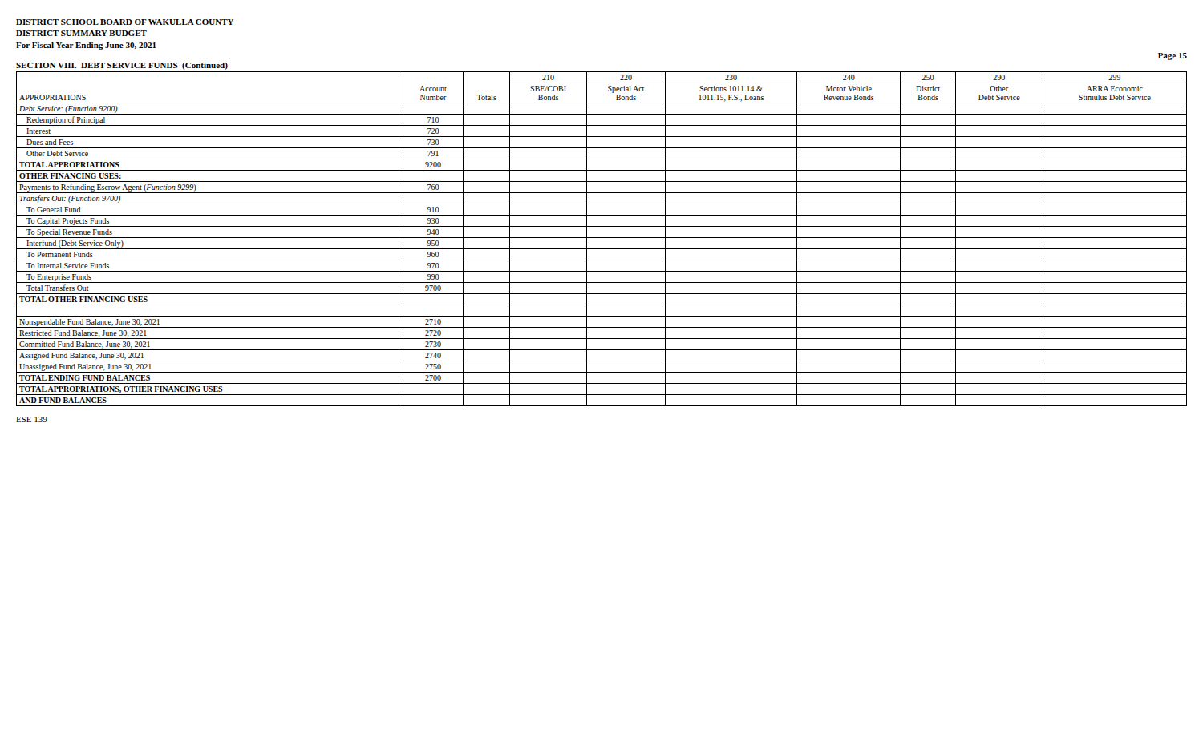DISTRICT SCHOOL BOARD OF WAKULLA COUNTY
DISTRICT SUMMARY BUDGET
For Fiscal Year Ending June 30, 2021
SECTION VIII. DEBT SERVICE FUNDS (Continued) Page 15
| APPROPRIATIONS | Account Number | Totals | 210 | 220 | 230 | 240 | 250 | 290 | 299 |
| --- | --- | --- | --- | --- | --- | --- | --- | --- | --- |
| SBE/COBI Bonds | Special Act Bonds | Sections 1011.14 & 1011.15, F.S., Loans | Motor Vehicle Revenue Bonds | District Bonds | Other Debt Service | ARRA Economic Stimulus Debt Service |
| Debt Service: (Function 9200) | | | | | | | | | |
| Redemption of Principal | 710 | | | | | | | | |
| Interest | 720 | | | | | | | | |
| Dues and Fees | 730 | | | | | | | | |
| Other Debt Service | 791 | | | | | | | | |
| TOTAL APPROPRIATIONS | 9200 | | | | | | | | |
| OTHER FINANCING USES: | | | | | | | | | |
| Payments to Refunding Escrow Agent ( Function 9299 ) | 760 | | | | | | | | |
| Transfers Out: (Function 9700) | | | | | | | | | |
| To General Fund | 910 | | | | | | | | |
| To Capital Projects Funds | 930 | | | | | | | | |
| To Special Revenue Funds | 940 | | | | | | | | |
| Interfund (Debt Service Only) | 950 | | | | | | | | |
| To Permanent Funds | 960 | | | | | | | | |
| To Internal Service Funds | 970 | | | | | | | | |
| To Enterprise Funds | 990 | | | | | | | | |
| Total Transfers Out | 9700 | | | | | | | | |
| TOTAL OTHER FINANCING USES | | | | | | | | | |
| Nonspendable Fund Balance, June 30, 2021 | 2710 | | | | | | | | |
| Restricted Fund Balance, June 30, 2021 | 2720 | | | | | | | | |
| Committed Fund Balance, June 30, 2021 | 2730 | | | | | | | | |
| Assigned Fund Balance, June 30, 2021 | 2740 | | | | | | | | |
| Unassigned Fund Balance, June 30, 2021 | 2750 | | | | | | | | |
| TOTAL ENDING FUND BALANCES | 2700 | | | | | | | | |
| TOTAL APPROPRIATIONS, OTHER FINANCING USES | | | | | | | | | |
| AND FUND BALANCES | | | | | | | | | |
ESE 139